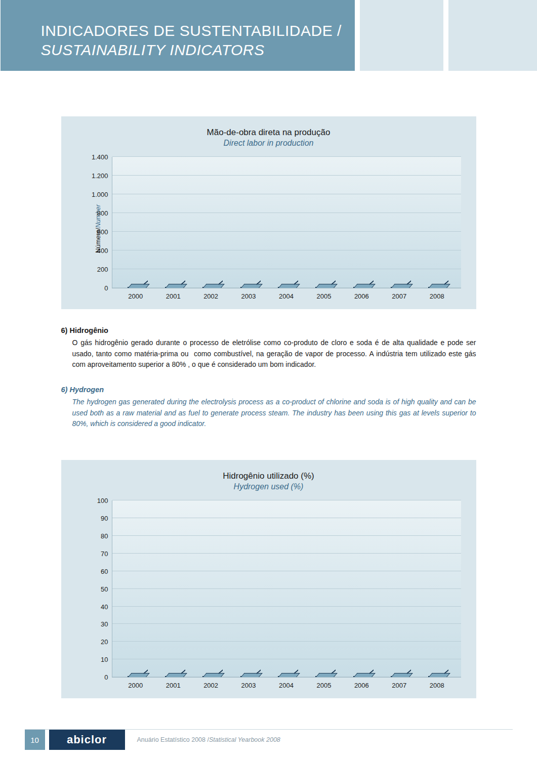INDICADORES DE SUSTENTABILIDADE /
SUSTAINABILITY INDICATORS
Mão-de-obra direta na produção
Direct labor in production
Número/Number
0
200
400
600
800
1.000
1.200
1.400
200020012002200320042005200620072008
6) Hidrogênio
O gás hidrogênio gerado durante o processo de eletrólise como co-produto de cloro e soda é de alta qualidade e pode ser usado, tanto como matéria-prima ou como combustível, na geração de vapor de processo. A indústria tem utilizado este gás com aproveitamento superior a 80% , o que é considerado um bom indicador.
6) Hydrogen
The hydrogen gas generated during the electrolysis process as a co-product of chlorine and soda is of high quality and can be used both as a raw material and as fuel to generate process steam. The industry has been using this gas at levels superior to 80%, which is considered a good indicator.
Hidrogênio utilizado (%)
Hydrogen used (%)
0
10
20
30
40
50
60
70
80
90
100
200020012002200320042005200620072008
10
abiclor
Anuário Estatístico 2008 / Statistical Yearbook 2008